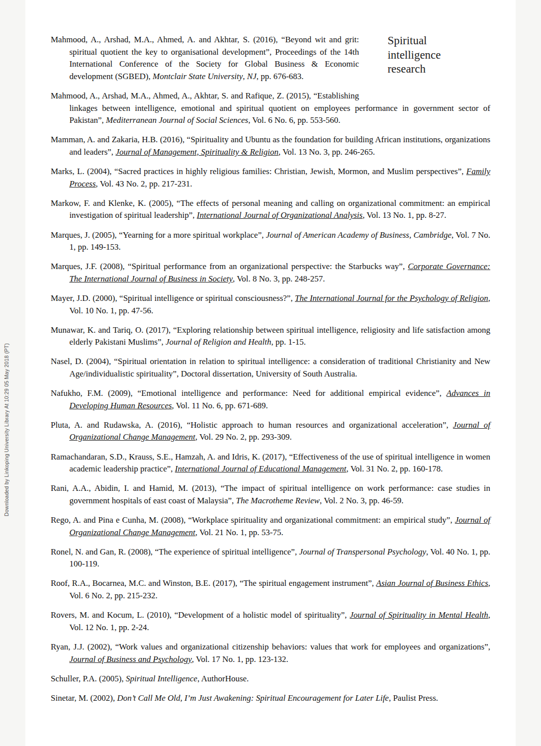Downloaded by Linkoping University Library At 10:29 05 May 2018 (PT)
Spiritual
intelligence
research
Mahmood, A., Arshad, M.A., Ahmed, A. and Akhtar, S. (2016), “Beyond wit and grit: spiritual quotient the key to organisational development”, Proceedings of the 14th International Conference of the Society for Global Business & Economic development (SGBED), Montclair State University, NJ, pp. 676-683.
Mahmood, A., Arshad, M.A., Ahmed, A., Akhtar, S. and Rafique, Z. (2015), “Establishing linkages between intelligence, emotional and spiritual quotient on employees performance in government sector of Pakistan”, Mediterranean Journal of Social Sciences, Vol. 6 No. 6, pp. 553-560.
Mamman, A. and Zakaria, H.B. (2016), “Spirituality and Ubuntu as the foundation for building African institutions, organizations and leaders”, Journal of Management, Spirituality & Religion, Vol. 13 No. 3, pp. 246-265.
Marks, L. (2004), “Sacred practices in highly religious families: Christian, Jewish, Mormon, and Muslim perspectives”, Family Process, Vol. 43 No. 2, pp. 217-231.
Markow, F. and Klenke, K. (2005), “The effects of personal meaning and calling on organizational commitment: an empirical investigation of spiritual leadership”, International Journal of Organizational Analysis, Vol. 13 No. 1, pp. 8-27.
Marques, J. (2005), “Yearning for a more spiritual workplace”, Journal of American Academy of Business, Cambridge, Vol. 7 No. 1, pp. 149-153.
Marques, J.F. (2008), “Spiritual performance from an organizational perspective: the Starbucks way”, Corporate Governance: The International Journal of Business in Society, Vol. 8 No. 3, pp. 248-257.
Mayer, J.D. (2000), “Spiritual intelligence or spiritual consciousness?”, The International Journal for the Psychology of Religion, Vol. 10 No. 1, pp. 47-56.
Munawar, K. and Tariq, O. (2017), “Exploring relationship between spiritual intelligence, religiosity and life satisfaction among elderly Pakistani Muslims”, Journal of Religion and Health, pp. 1-15.
Nasel, D. (2004), “Spiritual orientation in relation to spiritual intelligence: a consideration of traditional Christianity and New Age/individualistic spirituality”, Doctoral dissertation, University of South Australia.
Nafukho, F.M. (2009), “Emotional intelligence and performance: Need for additional empirical evidence”, Advances in Developing Human Resources, Vol. 11 No. 6, pp. 671-689.
Pluta, A. and Rudawska, A. (2016), “Holistic approach to human resources and organizational acceleration”, Journal of Organizational Change Management, Vol. 29 No. 2, pp. 293-309.
Ramachandaran, S.D., Krauss, S.E., Hamzah, A. and Idris, K. (2017), “Effectiveness of the use of spiritual intelligence in women academic leadership practice”, International Journal of Educational Management, Vol. 31 No. 2, pp. 160-178.
Rani, A.A., Abidin, I. and Hamid, M. (2013), “The impact of spiritual intelligence on work performance: case studies in government hospitals of east coast of Malaysia”, The Macrotheme Review, Vol. 2 No. 3, pp. 46-59.
Rego, A. and Pina e Cunha, M. (2008), “Workplace spirituality and organizational commitment: an empirical study”, Journal of Organizational Change Management, Vol. 21 No. 1, pp. 53-75.
Ronel, N. and Gan, R. (2008), “The experience of spiritual intelligence”, Journal of Transpersonal Psychology, Vol. 40 No. 1, pp. 100-119.
Roof, R.A., Bocarnea, M.C. and Winston, B.E. (2017), “The spiritual engagement instrument”, Asian Journal of Business Ethics, Vol. 6 No. 2, pp. 215-232.
Rovers, M. and Kocum, L. (2010), “Development of a holistic model of spirituality”, Journal of Spirituality in Mental Health, Vol. 12 No. 1, pp. 2-24.
Ryan, J.J. (2002), “Work values and organizational citizenship behaviors: values that work for employees and organizations”, Journal of Business and Psychology, Vol. 17 No. 1, pp. 123-132.
Schuller, P.A. (2005), Spiritual Intelligence, AuthorHouse.
Sinetar, M. (2002), Don’t Call Me Old, I’m Just Awakening: Spiritual Encouragement for Later Life, Paulist Press.